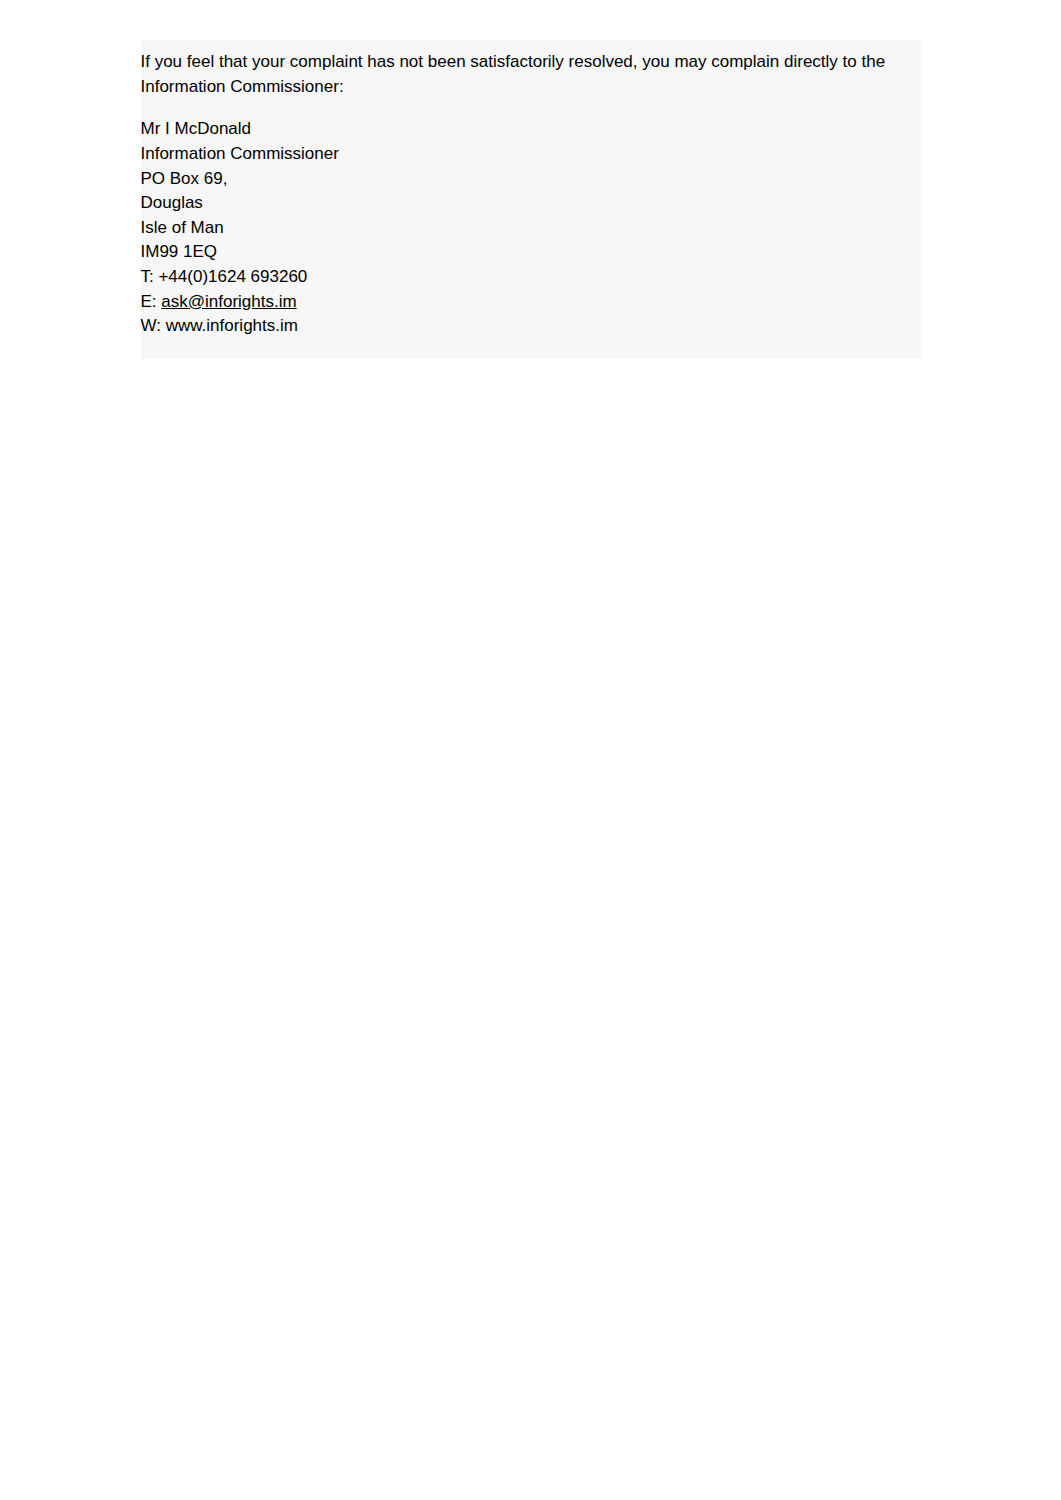If you feel that your complaint has not been satisfactorily resolved, you may complain directly to the Information Commissioner:
Mr I McDonald
Information Commissioner
PO Box 69,
Douglas
Isle of Man
IM99 1EQ
T: +44(0)1624 693260
E: ask@inforights.im
W: www.inforights.im